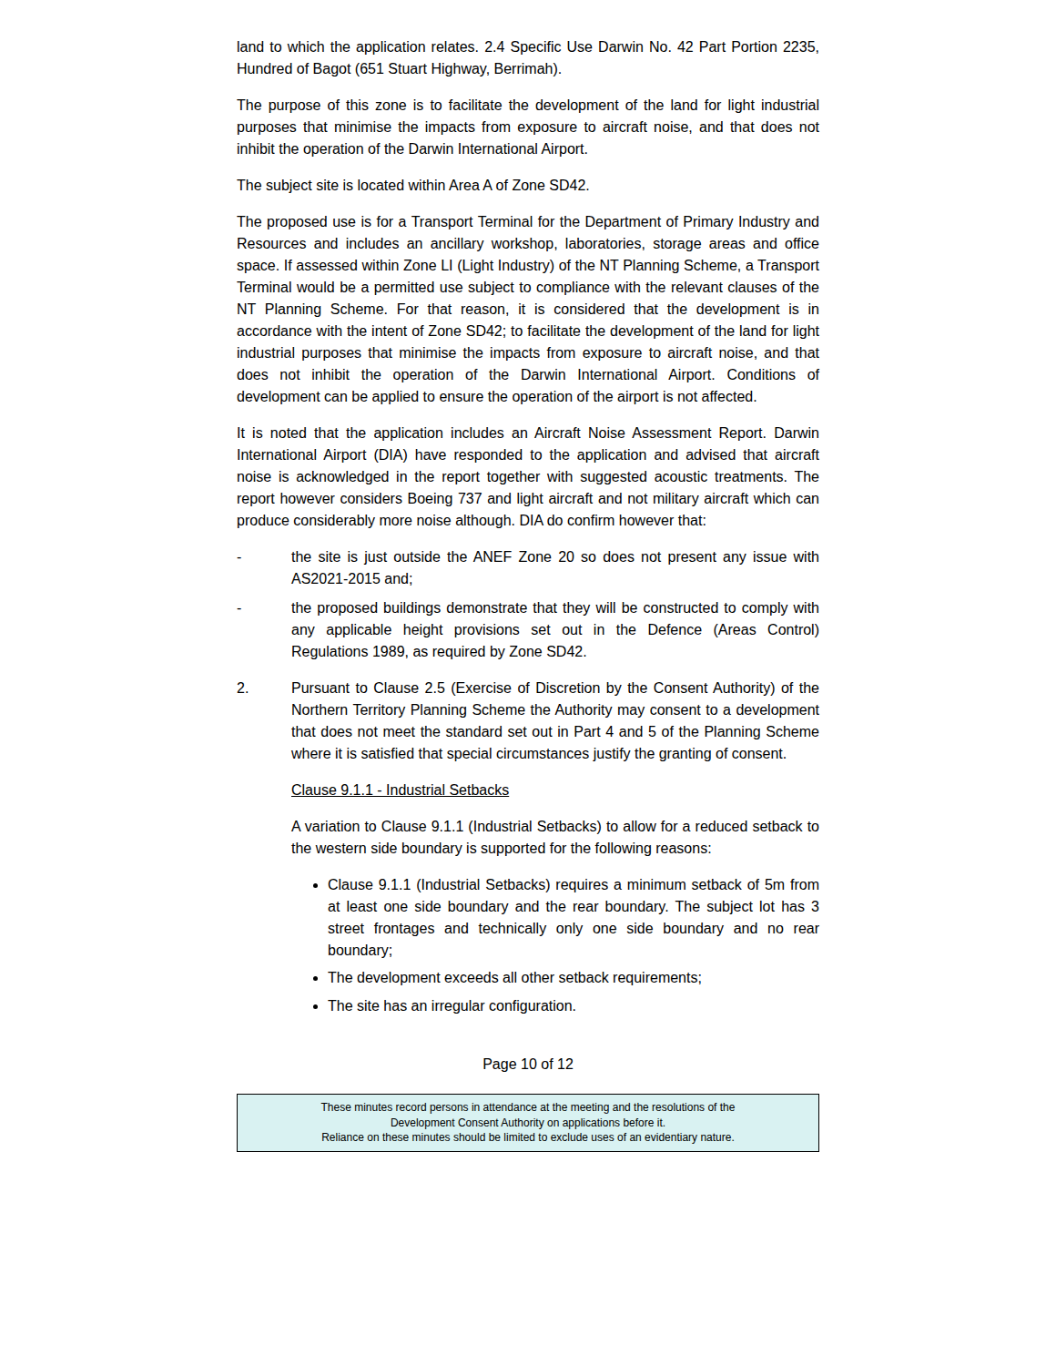land to which the application relates. 2.4 Specific Use Darwin No. 42 Part Portion 2235, Hundred of Bagot (651 Stuart Highway, Berrimah).
The purpose of this zone is to facilitate the development of the land for light industrial purposes that minimise the impacts from exposure to aircraft noise, and that does not inhibit the operation of the Darwin International Airport.
The subject site is located within Area A of Zone SD42.
The proposed use is for a Transport Terminal for the Department of Primary Industry and Resources and includes an ancillary workshop, laboratories, storage areas and office space. If assessed within Zone LI (Light Industry) of the NT Planning Scheme, a Transport Terminal would be a permitted use subject to compliance with the relevant clauses of the NT Planning Scheme. For that reason, it is considered that the development is in accordance with the intent of Zone SD42; to facilitate the development of the land for light industrial purposes that minimise the impacts from exposure to aircraft noise, and that does not inhibit the operation of the Darwin International Airport. Conditions of development can be applied to ensure the operation of the airport is not affected.
It is noted that the application includes an Aircraft Noise Assessment Report. Darwin International Airport (DIA) have responded to the application and advised that aircraft noise is acknowledged in the report together with suggested acoustic treatments. The report however considers Boeing 737 and light aircraft and not military aircraft which can produce considerably more noise although. DIA do confirm however that:
-the site is just outside the ANEF Zone 20 so does not present any issue with AS2021-2015 and;
-the proposed buildings demonstrate that they will be constructed to comply with any applicable height provisions set out in the Defence (Areas Control) Regulations 1989, as required by Zone SD42.
2.
Pursuant to Clause 2.5 (Exercise of Discretion by the Consent Authority) of the Northern Territory Planning Scheme the Authority may consent to a development that does not meet the standard set out in Part 4 and 5 of the Planning Scheme where it is satisfied that special circumstances justify the granting of consent.
Clause 9.1.1 - Industrial Setbacks
A variation to Clause 9.1.1 (Industrial Setbacks) to allow for a reduced setback to the western side boundary is supported for the following reasons:
Clause 9.1.1 (Industrial Setbacks) requires a minimum setback of 5m from at least one side boundary and the rear boundary. The subject lot has 3 street frontages and technically only one side boundary and no rear boundary;
The development exceeds all other setback requirements;
The site has an irregular configuration.
Page 10 of 12
These minutes record persons in attendance at the meeting and the resolutions of the
Development Consent Authority on applications before it.
Reliance on these minutes should be limited to exclude uses of an evidentiary nature.